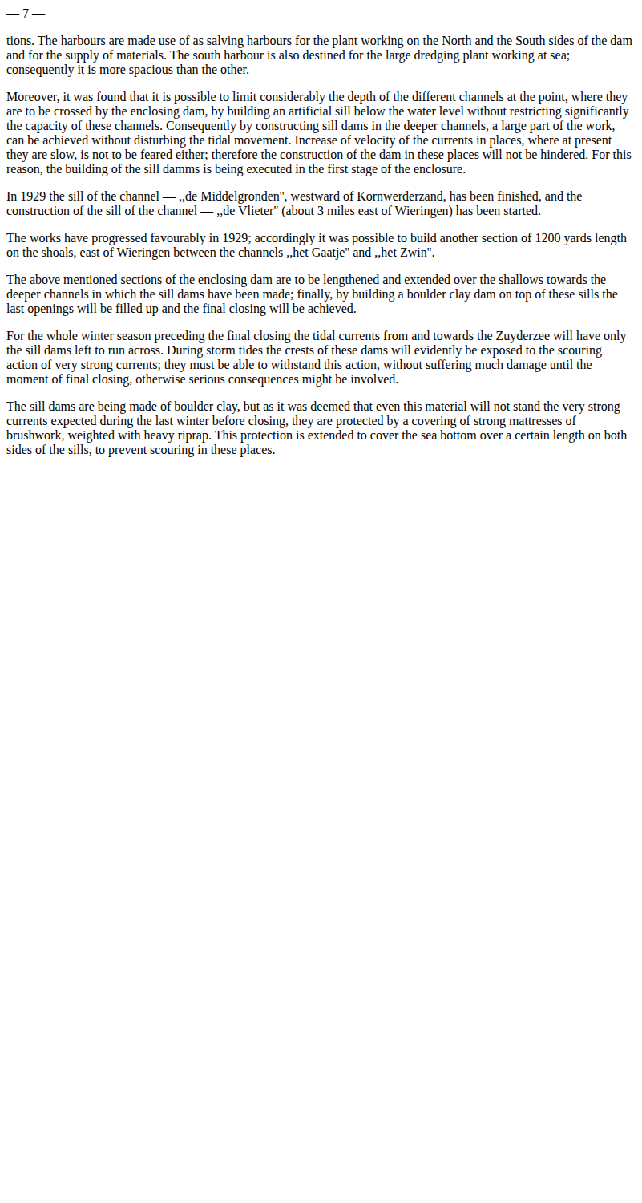— 7 —
tions. The harbours are made use of as salving harbours for the plant working on the North and the South sides of the dam and for the supply of materials. The south harbour is also destined for the large dredging plant working at sea; consequently it is more spacious than the other.
Moreover, it was found that it is possible to limit considerably the depth of the different channels at the point, where they are to be crossed by the enclosing dam, by building an artificial sill below the water level without restricting significantly the capacity of these channels. Consequently by constructing sill dams in the deeper channels, a large part of the work, can be achieved without disturbing the tidal movement. Increase of velocity of the currents in places, where at present they are slow, is not to be feared either; therefore the construction of the dam in these places will not be hindered. For this reason, the building of the sill damms is being executed in the first stage of the enclosure.
In 1929 the sill of the channel — ,,de Middelgronden'', westward of Kornwerderzand, has been finished, and the construction of the sill of the channel — ,,de Vlieter'' (about 3 miles east of Wieringen) has been started.
The works have progressed favourably in 1929; accordingly it was possible to build another section of 1200 yards length on the shoals, east of Wieringen between the channels ,,het Gaatje'' and ,,het Zwin''.
The above mentioned sections of the enclosing dam are to be lengthened and extended over the shallows towards the deeper channels in which the sill dams have been made; finally, by building a boulder clay dam on top of these sills the last openings will be filled up and the final closing will be achieved.
For the whole winter season preceding the final closing the tidal currents from and towards the Zuyderzee will have only the sill dams left to run across. During storm tides the crests of these dams will evidently be exposed to the scouring action of very strong currents; they must be able to withstand this action, without suffering much damage until the moment of final closing, otherwise serious consequences might be involved.
The sill dams are being made of boulder clay, but as it was deemed that even this material will not stand the very strong currents expected during the last winter before closing, they are protected by a covering of strong mattresses of brushwork, weighted with heavy riprap. This protection is extended to cover the sea bottom over a certain length on both sides of the sills, to prevent scouring in these places.